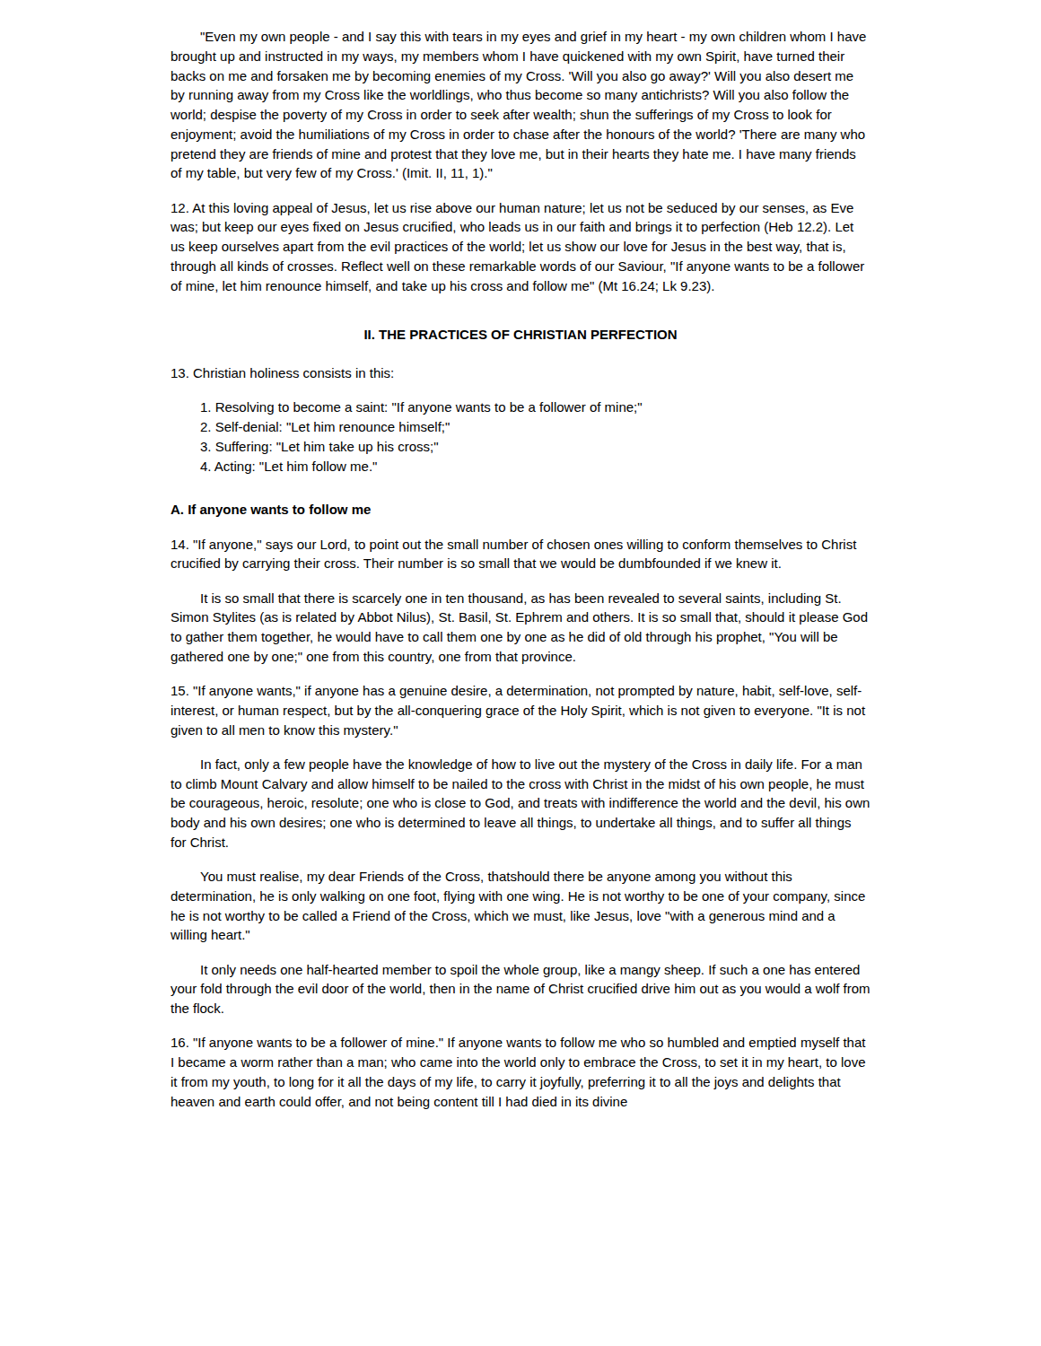"Even my own people - and I say this with tears in my eyes and grief in my heart - my own children whom I have brought up and instructed in my ways, my members whom I have quickened with my own Spirit, have turned their backs on me and forsaken me by becoming enemies of my Cross. 'Will you also go away?' Will you also desert me by running away from my Cross like the worldlings, who thus become so many antichrists? Will you also follow the world; despise the poverty of my Cross in order to seek after wealth; shun the sufferings of my Cross to look for enjoyment; avoid the humiliations of my Cross in order to chase after the honours of the world? 'There are many who pretend they are friends of mine and protest that they love me, but in their hearts they hate me. I have many friends of my table, but very few of my Cross.' (Imit. II, 11, 1)."
12. At this loving appeal of Jesus, let us rise above our human nature; let us not be seduced by our senses, as Eve was; but keep our eyes fixed on Jesus crucified, who leads us in our faith and brings it to perfection (Heb 12.2). Let us keep ourselves apart from the evil practices of the world; let us show our love for Jesus in the best way, that is, through all kinds of crosses. Reflect well on these remarkable words of our Saviour, "If anyone wants to be a follower of mine, let him renounce himself, and take up his cross and follow me" (Mt 16.24; Lk 9.23).
II. THE PRACTICES OF CHRISTIAN PERFECTION
13. Christian holiness consists in this:
1. Resolving to become a saint: "If anyone wants to be a follower of mine;"
2. Self-denial: "Let him renounce himself;"
3. Suffering: "Let him take up his cross;"
4. Acting: "Let him follow me."
A. If anyone wants to follow me
14. "If anyone," says our Lord, to point out the small number of chosen ones willing to conform themselves to Christ crucified by carrying their cross. Their number is so small that we would be dumbfounded if we knew it.
It is so small that there is scarcely one in ten thousand, as has been revealed to several saints, including St. Simon Stylites (as is related by Abbot Nilus), St. Basil, St. Ephrem and others. It is so small that, should it please God to gather them together, he would have to call them one by one as he did of old through his prophet, "You will be gathered one by one;" one from this country, one from that province.
15. "If anyone wants," if anyone has a genuine desire, a determination, not prompted by nature, habit, self-love, self-interest, or human respect, but by the all-conquering grace of the Holy Spirit, which is not given to everyone. "It is not given to all men to know this mystery."
In fact, only a few people have the knowledge of how to live out the mystery of the Cross in daily life. For a man to climb Mount Calvary and allow himself to be nailed to the cross with Christ in the midst of his own people, he must be courageous, heroic, resolute; one who is close to God, and treats with indifference the world and the devil, his own body and his own desires; one who is determined to leave all things, to undertake all things, and to suffer all things for Christ.
You must realise, my dear Friends of the Cross, thatshould there be anyone among you without this determination, he is only walking on one foot, flying with one wing. He is not worthy to be one of your company, since he is not worthy to be called a Friend of the Cross, which we must, like Jesus, love "with a generous mind and a willing heart."
It only needs one half-hearted member to spoil the whole group, like a mangy sheep. If such a one has entered your fold through the evil door of the world, then in the name of Christ crucified drive him out as you would a wolf from the flock.
16. "If anyone wants to be a follower of mine." If anyone wants to follow me who so humbled and emptied myself that I became a worm rather than a man; who came into the world only to embrace the Cross, to set it in my heart, to love it from my youth, to long for it all the days of my life, to carry it joyfully, preferring it to all the joys and delights that heaven and earth could offer, and not being content till I had died in its divine